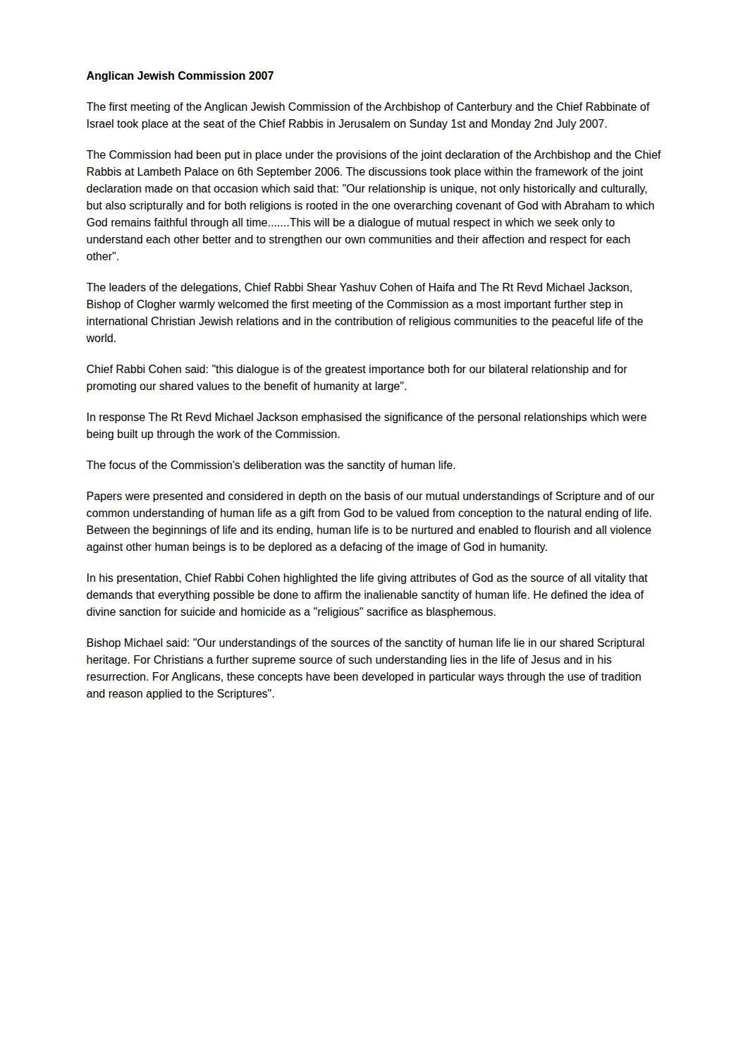Anglican Jewish Commission 2007
The first meeting of the Anglican Jewish Commission of the Archbishop of Canterbury and the Chief Rabbinate of Israel took place at the seat of the Chief Rabbis in Jerusalem on Sunday 1st and Monday 2nd July 2007.
The Commission had been put in place under the provisions of the joint declaration of the Archbishop and the Chief Rabbis at Lambeth Palace on 6th September 2006. The discussions took place within the framework of the joint declaration made on that occasion which said that: "Our relationship is unique, not only historically and culturally, but also scripturally and for both religions is rooted in the one overarching covenant of God with Abraham to which God remains faithful through all time.......This will be a dialogue of mutual respect in which we seek only to understand each other better and to strengthen our own communities and their affection and respect for each other".
The leaders of the delegations, Chief Rabbi Shear Yashuv Cohen of Haifa and The Rt Revd Michael Jackson, Bishop of Clogher warmly welcomed the first meeting of the Commission as a most important further step in international Christian Jewish relations and in the contribution of religious communities to the peaceful life of the world.
Chief Rabbi Cohen said: "this dialogue is of the greatest importance both for our bilateral relationship and for promoting our shared values to the benefit of humanity at large".
In response The Rt Revd Michael Jackson emphasised the significance of the personal relationships which were being built up through the work of the Commission.
The focus of the Commission's deliberation was the sanctity of human life.
Papers were presented and considered in depth on the basis of our mutual understandings of Scripture and of our common understanding of human life as a gift from God to be valued from conception to the natural ending of life. Between the beginnings of life and its ending, human life is to be nurtured and enabled to flourish and all violence against other human beings is to be deplored as a defacing of the image of God in humanity.
In his presentation, Chief Rabbi Cohen highlighted the life giving attributes of God as the source of all vitality that demands that everything possible be done to affirm the inalienable sanctity of human life. He defined the idea of divine sanction for suicide and homicide as a "religious" sacrifice as blasphemous.
Bishop Michael said: "Our understandings of the sources of the sanctity of human life lie in our shared Scriptural heritage. For Christians a further supreme source of such understanding lies in the life of Jesus and in his resurrection. For Anglicans, these concepts have been developed in particular ways through the use of tradition and reason applied to the Scriptures".